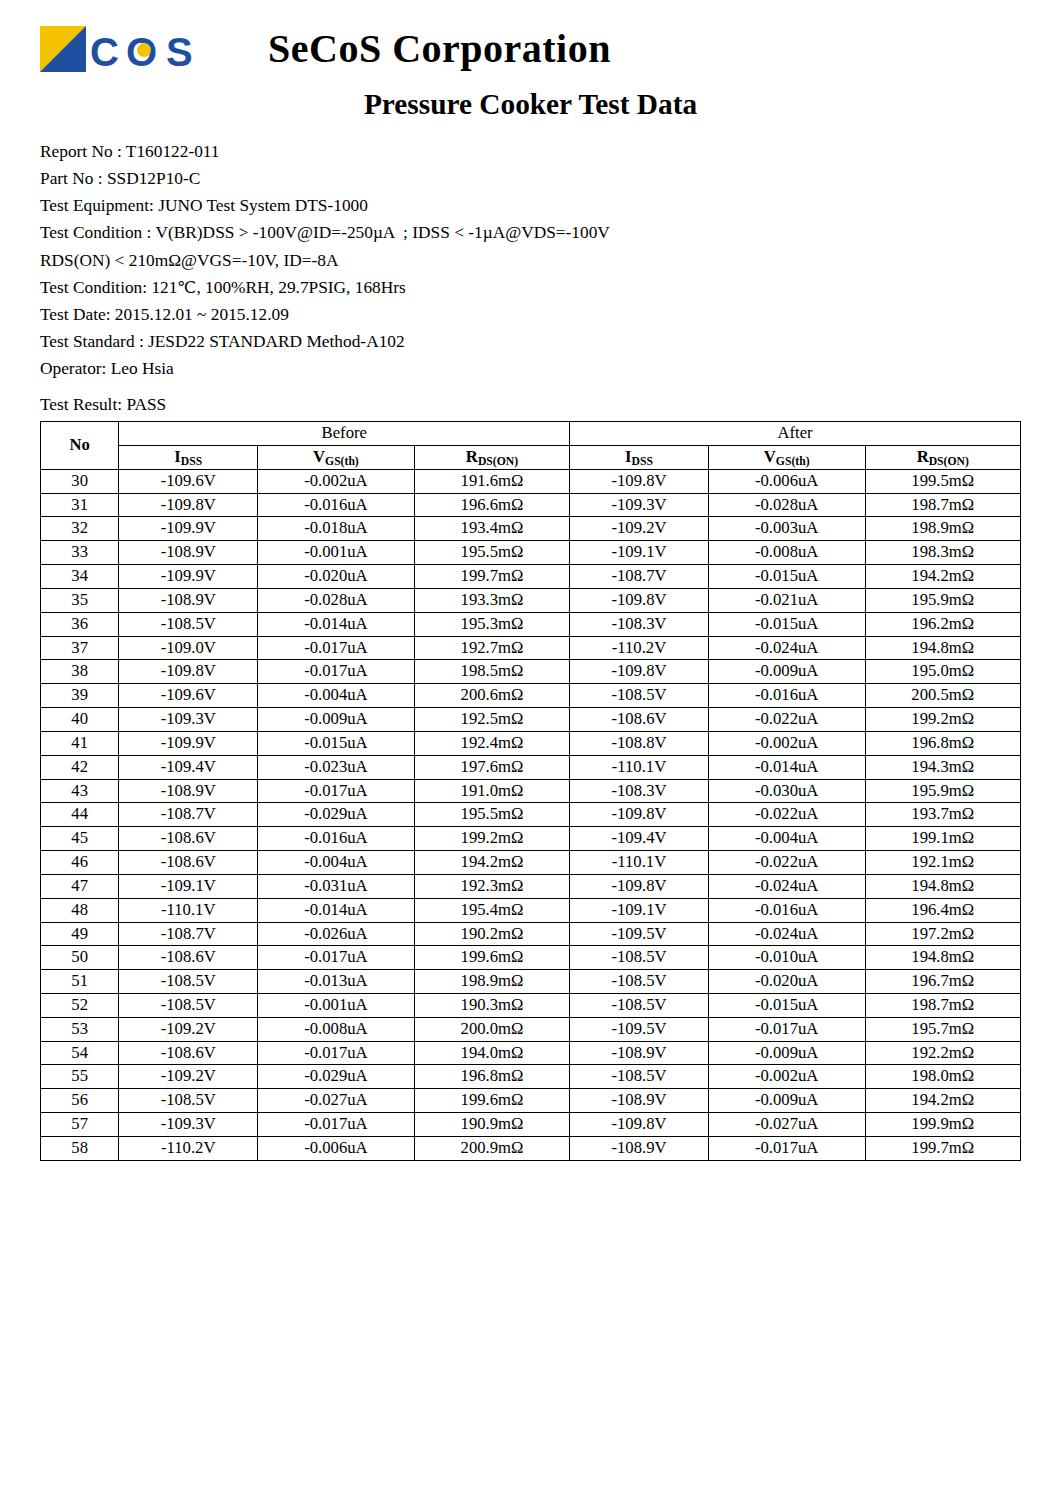C O S
SeCoS Corporation
Pressure Cooker Test Data
Report No : T160122-011
Part No : SSD12P10-C
Test Equipment: JUNO Test System DTS-1000
Test Condition : V(BR)DSS > -100V@ID=-250µA ; IDSS < -1µA@VDS=-100V
RDS(ON) < 210mΩ@VGS=-10V, ID=-8A
Test Condition: 121℃, 100%RH, 29.7PSIG, 168Hrs
Test Date: 2015.12.01 ~ 2015.12.09
Test Standard : JESD22 STANDARD Method-A102
Operator: Leo Hsia
Test Result: PASS
| No | Before | After |
| --- | --- | --- |
| I DSS | V GS(th) | R DS(ON) | I DSS | V GS(th) | R DS(ON) |
| 30 | -109.6V | -0.002uA | 191.6mΩ | -109.8V | -0.006uA | 199.5mΩ |
| 31 | -109.8V | -0.016uA | 196.6mΩ | -109.3V | -0.028uA | 198.7mΩ |
| 32 | -109.9V | -0.018uA | 193.4mΩ | -109.2V | -0.003uA | 198.9mΩ |
| 33 | -108.9V | -0.001uA | 195.5mΩ | -109.1V | -0.008uA | 198.3mΩ |
| 34 | -109.9V | -0.020uA | 199.7mΩ | -108.7V | -0.015uA | 194.2mΩ |
| 35 | -108.9V | -0.028uA | 193.3mΩ | -109.8V | -0.021uA | 195.9mΩ |
| 36 | -108.5V | -0.014uA | 195.3mΩ | -108.3V | -0.015uA | 196.2mΩ |
| 37 | -109.0V | -0.017uA | 192.7mΩ | -110.2V | -0.024uA | 194.8mΩ |
| 38 | -109.8V | -0.017uA | 198.5mΩ | -109.8V | -0.009uA | 195.0mΩ |
| 39 | -109.6V | -0.004uA | 200.6mΩ | -108.5V | -0.016uA | 200.5mΩ |
| 40 | -109.3V | -0.009uA | 192.5mΩ | -108.6V | -0.022uA | 199.2mΩ |
| 41 | -109.9V | -0.015uA | 192.4mΩ | -108.8V | -0.002uA | 196.8mΩ |
| 42 | -109.4V | -0.023uA | 197.6mΩ | -110.1V | -0.014uA | 194.3mΩ |
| 43 | -108.9V | -0.017uA | 191.0mΩ | -108.3V | -0.030uA | 195.9mΩ |
| 44 | -108.7V | -0.029uA | 195.5mΩ | -109.8V | -0.022uA | 193.7mΩ |
| 45 | -108.6V | -0.016uA | 199.2mΩ | -109.4V | -0.004uA | 199.1mΩ |
| 46 | -108.6V | -0.004uA | 194.2mΩ | -110.1V | -0.022uA | 192.1mΩ |
| 47 | -109.1V | -0.031uA | 192.3mΩ | -109.8V | -0.024uA | 194.8mΩ |
| 48 | -110.1V | -0.014uA | 195.4mΩ | -109.1V | -0.016uA | 196.4mΩ |
| 49 | -108.7V | -0.026uA | 190.2mΩ | -109.5V | -0.024uA | 197.2mΩ |
| 50 | -108.6V | -0.017uA | 199.6mΩ | -108.5V | -0.010uA | 194.8mΩ |
| 51 | -108.5V | -0.013uA | 198.9mΩ | -108.5V | -0.020uA | 196.7mΩ |
| 52 | -108.5V | -0.001uA | 190.3mΩ | -108.5V | -0.015uA | 198.7mΩ |
| 53 | -109.2V | -0.008uA | 200.0mΩ | -109.5V | -0.017uA | 195.7mΩ |
| 54 | -108.6V | -0.017uA | 194.0mΩ | -108.9V | -0.009uA | 192.2mΩ |
| 55 | -109.2V | -0.029uA | 196.8mΩ | -108.5V | -0.002uA | 198.0mΩ |
| 56 | -108.5V | -0.027uA | 199.6mΩ | -108.9V | -0.009uA | 194.2mΩ |
| 57 | -109.3V | -0.017uA | 190.9mΩ | -109.8V | -0.027uA | 199.9mΩ |
| 58 | -110.2V | -0.006uA | 200.9mΩ | -108.9V | -0.017uA | 199.7mΩ |